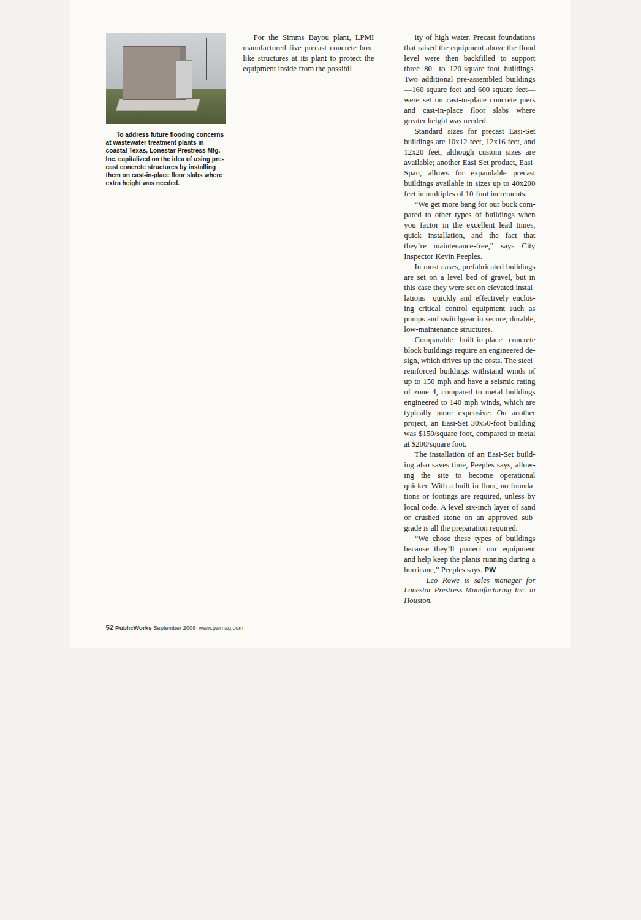To address future flooding concerns at wastewater treatment plants in coastal Texas, Lonestar Prestress Mfg. Inc. capitalized on the idea of using precast concrete structures by installing them on cast-in-place floor slabs where extra height was needed.
For the Simms Bayou plant, LPMI manufactured five precast concrete box-like structures at its plant to protect the equipment inside from the possibil-
ity of high water. Precast foundations that raised the equipment above the flood level were then backfilled to support three 80- to 120-square-foot buildings. Two additional pre-assembled buildings—160 square feet and 600 square feet—were set on cast-in-place concrete piers and cast-in-place floor slabs where greater height was needed.
Standard sizes for precast Easi-Set buildings are 10x12 feet, 12x16 feet, and 12x20 feet, although custom sizes are available; another Easi-Set product, Easi-Span, allows for expandable precast buildings available in sizes up to 40x200 feet in multiples of 10-foot increments.
“We get more bang for our buck compared to other types of buildings when you factor in the excellent lead times, quick installation, and the fact that they’re maintenance-free,” says City Inspector Kevin Peeples.
In most cases, prefabricated buildings are set on a level bed of gravel, but in this case they were set on elevated installations—quickly and effectively enclosing critical control equipment such as pumps and switchgear in secure, durable, low-maintenance structures.
Comparable built-in-place concrete block buildings require an engineered design, which drives up the costs. The steel-reinforced buildings withstand winds of up to 150 mph and have a seismic rating of zone 4, compared to metal buildings engineered to 140 mph winds, which are typically more expensive: On another project, an Easi-Set 30x50-foot building was $150/square foot, compared to metal at $200/square foot.
The installation of an Easi-Set building also saves time, Peeples says, allowing the site to become operational quicker. With a built-in floor, no foundations or footings are required, unless by local code. A level six-inch layer of sand or crushed stone on an approved subgrade is all the preparation required.
“We chose these types of buildings because they’ll protect our equipment and help keep the plants running during a hurricane,” Peeples says. PW
— Leo Rowe is sales manager for Lonestar Prestress Manufacturing Inc. in Houston.
52 PublicWorks September 2008 www.pwmag.com